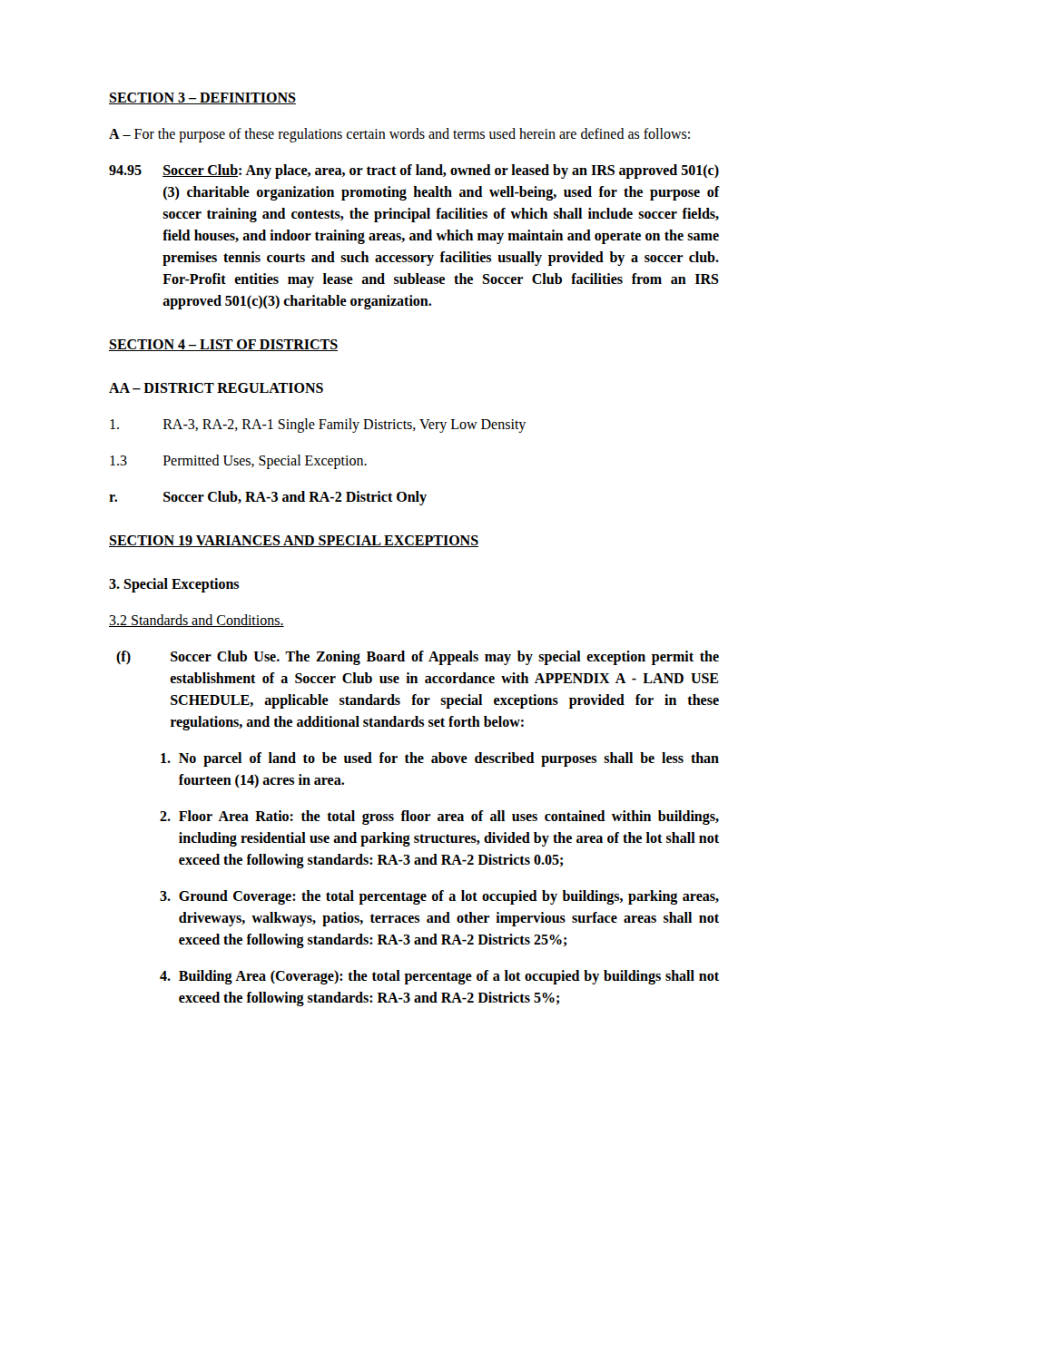SECTION 3 – DEFINITIONS
A – For the purpose of these regulations certain words and terms used herein are defined as follows:
94.95
Soccer Club: Any place, area, or tract of land, owned or leased by an IRS approved 501(c)(3) charitable organization promoting health and well-being, used for the purpose of soccer training and contests, the principal facilities of which shall include soccer fields, field houses, and indoor training areas, and which may maintain and operate on the same premises tennis courts and such accessory facilities usually provided by a soccer club. For-Profit entities may lease and sublease the Soccer Club facilities from an IRS approved 501(c)(3) charitable organization.
SECTION 4 – LIST OF DISTRICTS
AA – DISTRICT REGULATIONS
1.
RA-3, RA-2, RA-1 Single Family Districts, Very Low Density
1.3
Permitted Uses, Special Exception.
r.
Soccer Club, RA-3 and RA-2 District Only
SECTION 19 VARIANCES AND SPECIAL EXCEPTIONS
3. Special Exceptions
3.2 Standards and Conditions.
(f)
Soccer Club Use. The Zoning Board of Appeals may by special exception permit the establishment of a Soccer Club use in accordance with APPENDIX A - LAND USE SCHEDULE, applicable standards for special exceptions provided for in these regulations, and the additional standards set forth below:
No parcel of land to be used for the above described purposes shall be less than fourteen (14) acres in area.
Floor Area Ratio: the total gross floor area of all uses contained within buildings, including residential use and parking structures, divided by the area of the lot shall not exceed the following standards: RA-3 and RA-2 Districts 0.05;
Ground Coverage: the total percentage of a lot occupied by buildings, parking areas, driveways, walkways, patios, terraces and other impervious surface areas shall not exceed the following standards: RA-3 and RA-2 Districts 25%;
Building Area (Coverage): the total percentage of a lot occupied by buildings shall not exceed the following standards: RA-3 and RA-2 Districts 5%;